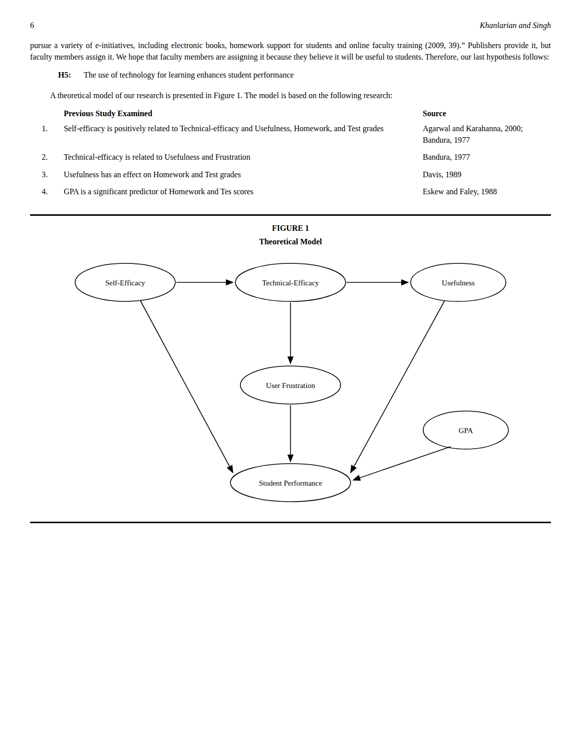6 Khanlarian and Singh
pursue a variety of e-initiatives, including electronic books, homework support for students and online faculty training (2009, 39).” Publishers provide it, but faculty members assign it. We hope that faculty members are assigning it because they believe it will be useful to students. Therefore, our last hypothesis follows:
H5: The use of technology for learning enhances student performance
A theoretical model of our research is presented in Figure 1. The model is based on the following research:
| | Previous Study Examined | Source |
| --- | --- | --- |
| 1. | Self-efficacy is positively related to Technical-efficacy and Usefulness, Homework, and Test grades | Agarwal and Karahanna, 2000; Bandura, 1977 |
| 2. | Technical-efficacy is related to Usefulness and Frustration | Bandura, 1977 |
| 3. | Usefulness has an effect on Homework and Test grades | Davis, 1989 |
| 4. | GPA is a significant predictor of Homework and Tes scores | Eskew and Faley, 1988 |
FIGURE 1
Theoretical Model
Self-Efficacy Technical-Efficacy Usefulness User Frustration GPA Student Performance